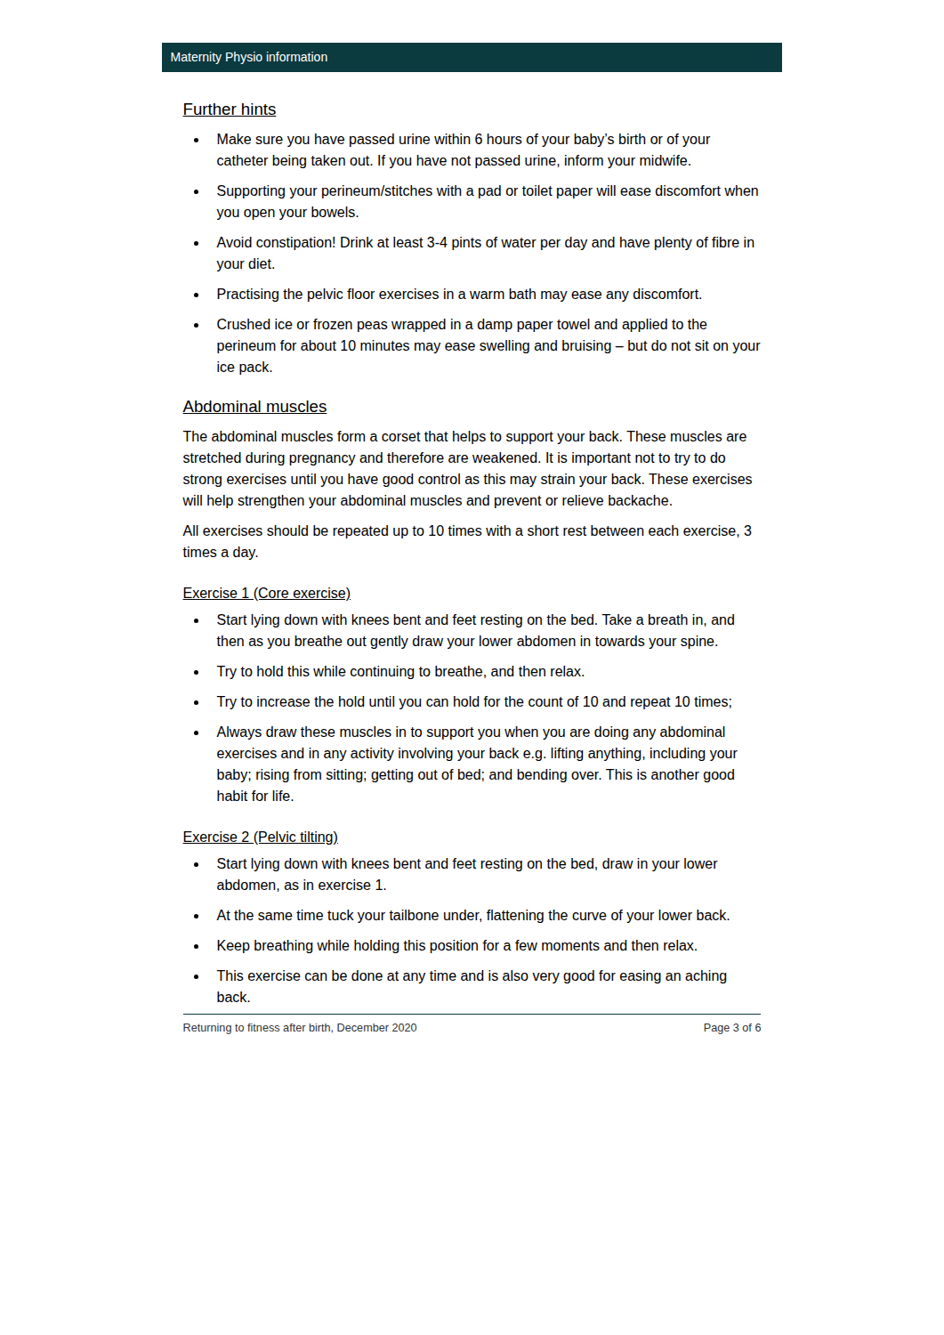Maternity Physio information
Further hints
Make sure you have passed urine within 6 hours of your baby’s birth or of your catheter being taken out. If you have not passed urine, inform your midwife.
Supporting your perineum/stitches with a pad or toilet paper will ease discomfort when you open your bowels.
Avoid constipation! Drink at least 3-4 pints of water per day and have plenty of fibre in your diet.
Practising the pelvic floor exercises in a warm bath may ease any discomfort.
Crushed ice or frozen peas wrapped in a damp paper towel and applied to the perineum for about 10 minutes may ease swelling and bruising – but do not sit on your ice pack.
Abdominal muscles
The abdominal muscles form a corset that helps to support your back. These muscles are stretched during pregnancy and therefore are weakened. It is important not to try to do strong exercises until you have good control as this may strain your back. These exercises will help strengthen your abdominal muscles and prevent or relieve backache.
All exercises should be repeated up to 10 times with a short rest between each exercise, 3 times a day.
Exercise 1 (Core exercise)
Start lying down with knees bent and feet resting on the bed. Take a breath in, and then as you breathe out gently draw your lower abdomen in towards your spine.
Try to hold this while continuing to breathe, and then relax.
Try to increase the hold until you can hold for the count of 10 and repeat 10 times;
Always draw these muscles in to support you when you are doing any abdominal exercises and in any activity involving your back e.g. lifting anything, including your baby; rising from sitting; getting out of bed; and bending over. This is another good habit for life.
Exercise 2 (Pelvic tilting)
Start lying down with knees bent and feet resting on the bed, draw in your lower abdomen, as in exercise 1.
At the same time tuck your tailbone under, flattening the curve of your lower back.
Keep breathing while holding this position for a few moments and then relax.
This exercise can be done at any time and is also very good for easing an aching back.
Returning to fitness after birth, December 2020 Page 3 of 6